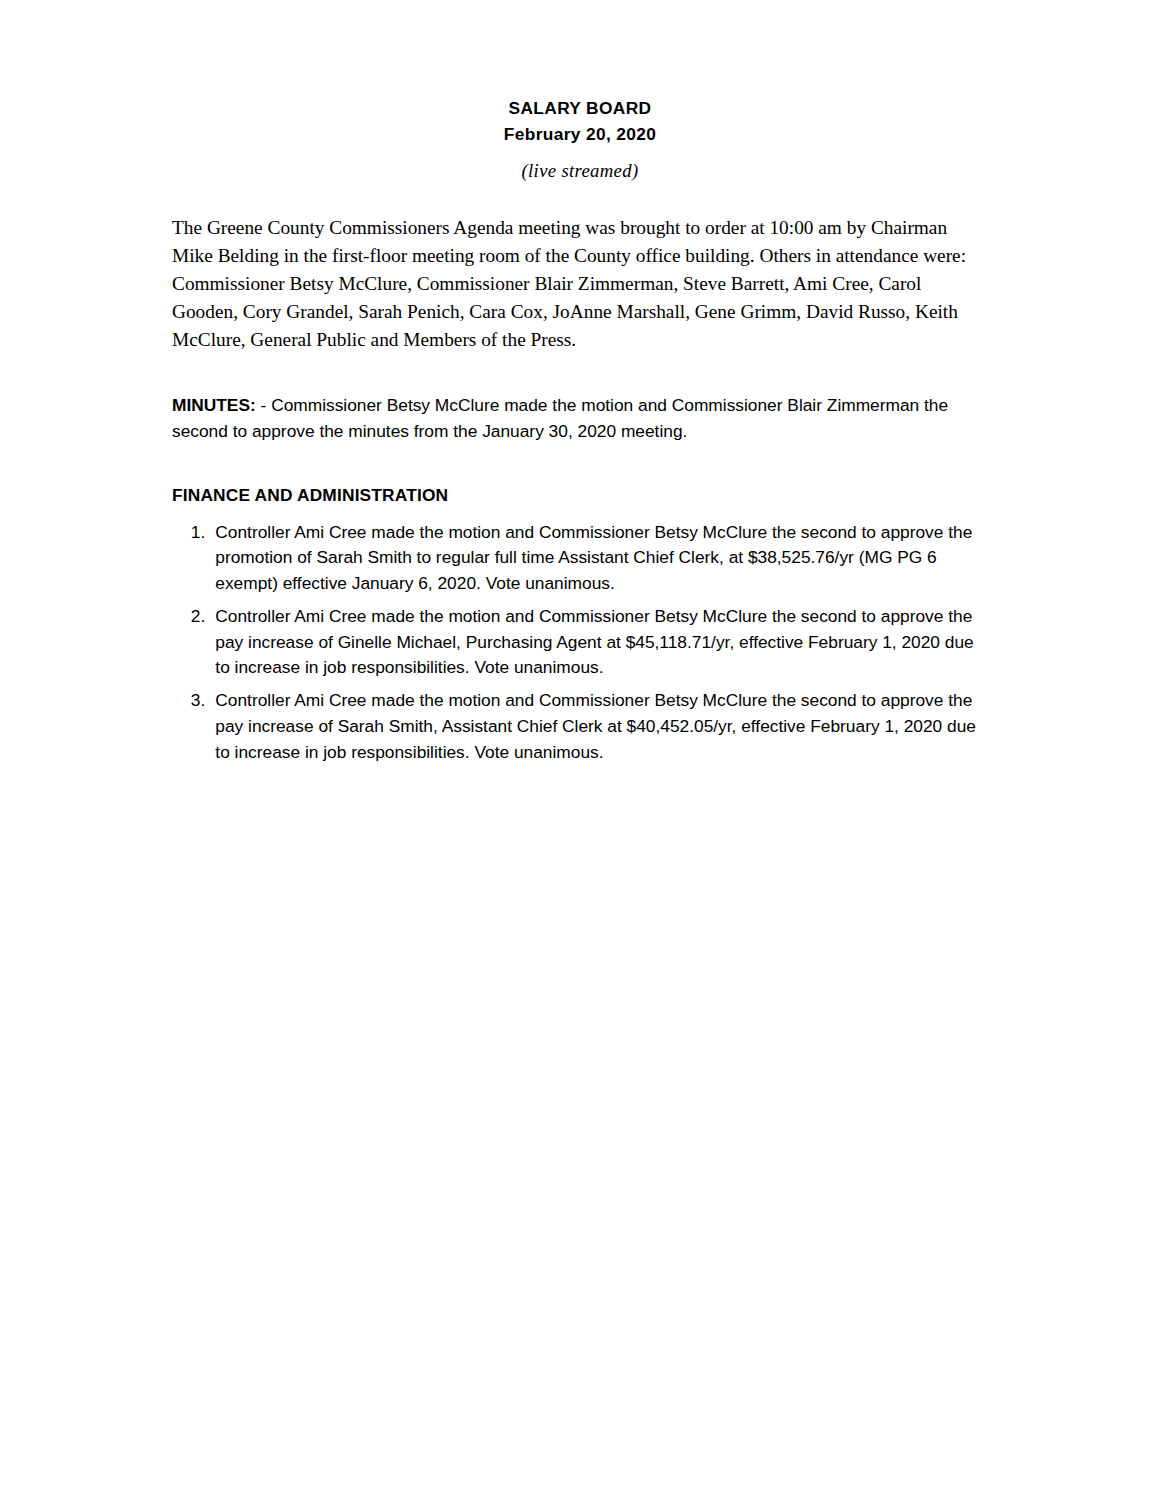SALARY BOARD February 20, 2020 (live streamed)
The Greene County Commissioners Agenda meeting was brought to order at 10:00 am by Chairman Mike Belding in the first-floor meeting room of the County office building. Others in attendance were: Commissioner Betsy McClure, Commissioner Blair Zimmerman, Steve Barrett, Ami Cree, Carol Gooden, Cory Grandel, Sarah Penich, Cara Cox, JoAnne Marshall, Gene Grimm, David Russo, Keith McClure, General Public and Members of the Press.
MINUTES: - Commissioner Betsy McClure made the motion and Commissioner Blair Zimmerman the second to approve the minutes from the January 30, 2020 meeting.
FINANCE AND ADMINISTRATION
Controller Ami Cree made the motion and Commissioner Betsy McClure the second to approve the promotion of Sarah Smith to regular full time Assistant Chief Clerk, at $38,525.76/yr (MG PG 6 exempt) effective January 6, 2020. Vote unanimous.
Controller Ami Cree made the motion and Commissioner Betsy McClure the second to approve the pay increase of Ginelle Michael, Purchasing Agent at $45,118.71/yr, effective February 1, 2020 due to increase in job responsibilities. Vote unanimous.
Controller Ami Cree made the motion and Commissioner Betsy McClure the second to approve the pay increase of Sarah Smith, Assistant Chief Clerk at $40,452.05/yr, effective February 1, 2020 due to increase in job responsibilities. Vote unanimous.